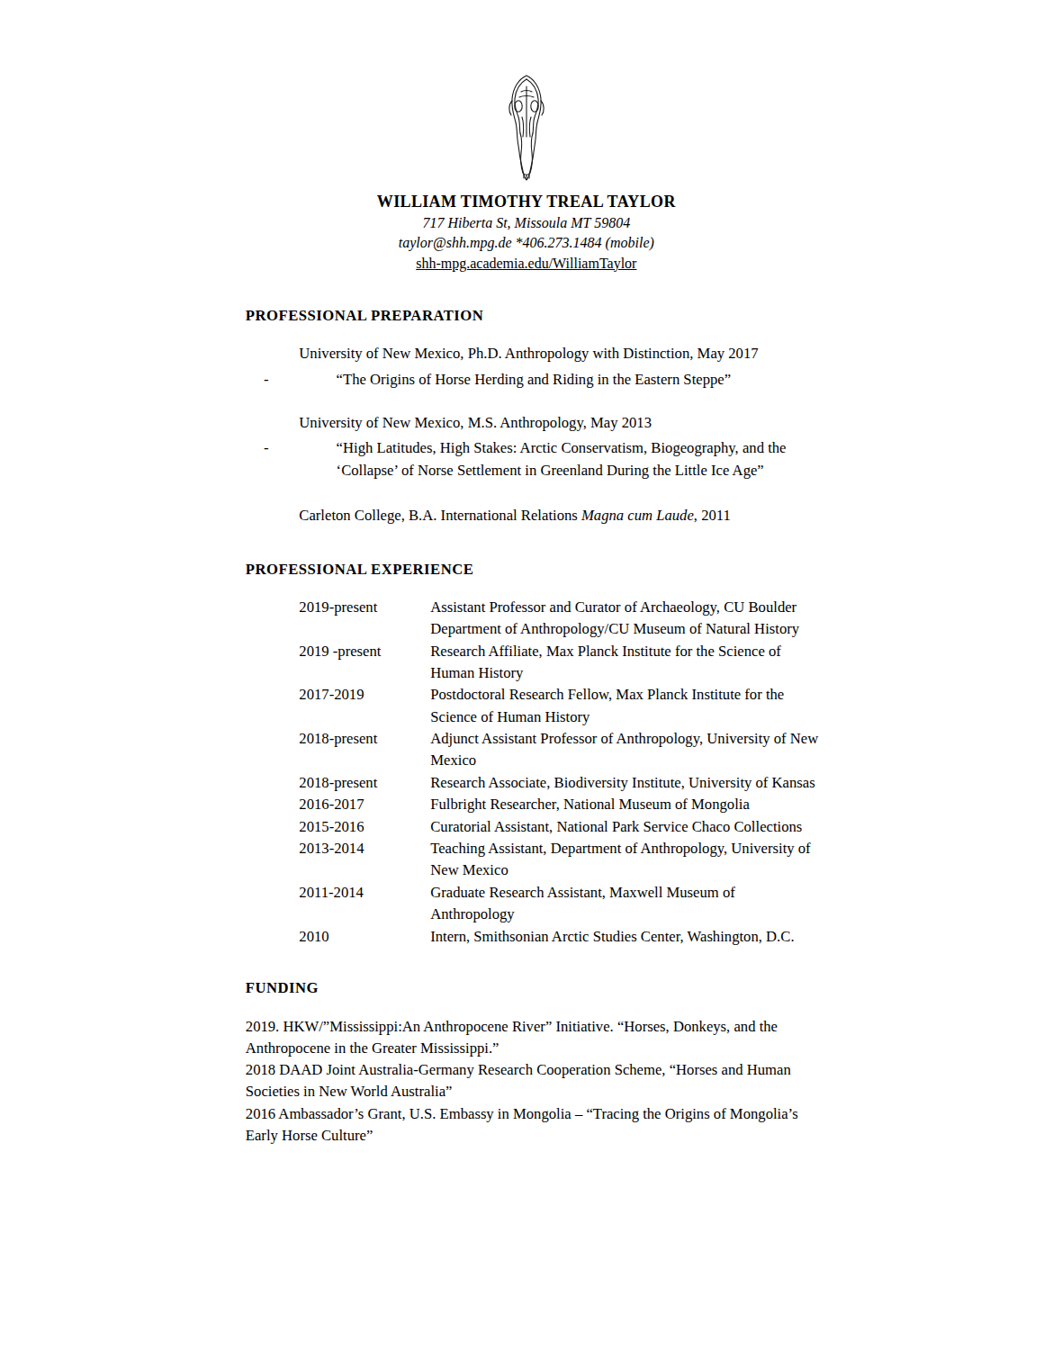WILLIAM TIMOTHY TREAL TAYLOR
717 Hiberta St, Missoula MT 59804
taylor@shh.mpg.de *406.273.1484 (mobile)
shh-mpg.academia.edu/WilliamTaylor
PROFESSIONAL PREPARATION
University of New Mexico, Ph.D. Anthropology with Distinction, May 2017
-“The Origins of Horse Herding and Riding in the Eastern Steppe”
University of New Mexico, M.S. Anthropology, May 2013
-“High Latitudes, High Stakes: Arctic Conservatism, Biogeography, and the ‘Collapse’ of Norse Settlement in Greenland During the Little Ice Age”
Carleton College, B.A. International Relations Magna cum Laude, 2011
PROFESSIONAL EXPERIENCE
| 2019-present | Assistant Professor and Curator of Archaeology, CU Boulder Department of Anthropology/CU Museum of Natural History |
| 2019 -present | Research Affiliate, Max Planck Institute for the Science of Human History |
| 2017-2019 | Postdoctoral Research Fellow, Max Planck Institute for the Science of Human History |
| 2018-present | Adjunct Assistant Professor of Anthropology, University of New Mexico |
| 2018-present | Research Associate, Biodiversity Institute, University of Kansas |
| 2016-2017 | Fulbright Researcher, National Museum of Mongolia |
| 2015-2016 | Curatorial Assistant, National Park Service Chaco Collections |
| 2013-2014 | Teaching Assistant, Department of Anthropology, University of New Mexico |
| 2011-2014 | Graduate Research Assistant, Maxwell Museum of Anthropology |
| 2010 | Intern, Smithsonian Arctic Studies Center, Washington, D.C. |
FUNDING
2019. HKW/”Mississippi:An Anthropocene River” Initiative. “Horses, Donkeys, and the Anthropocene in the Greater Mississippi.”
2018 DAAD Joint Australia-Germany Research Cooperation Scheme, “Horses and Human Societies in New World Australia”
2016 Ambassador’s Grant, U.S. Embassy in Mongolia – “Tracing the Origins of Mongolia’s Early Horse Culture”